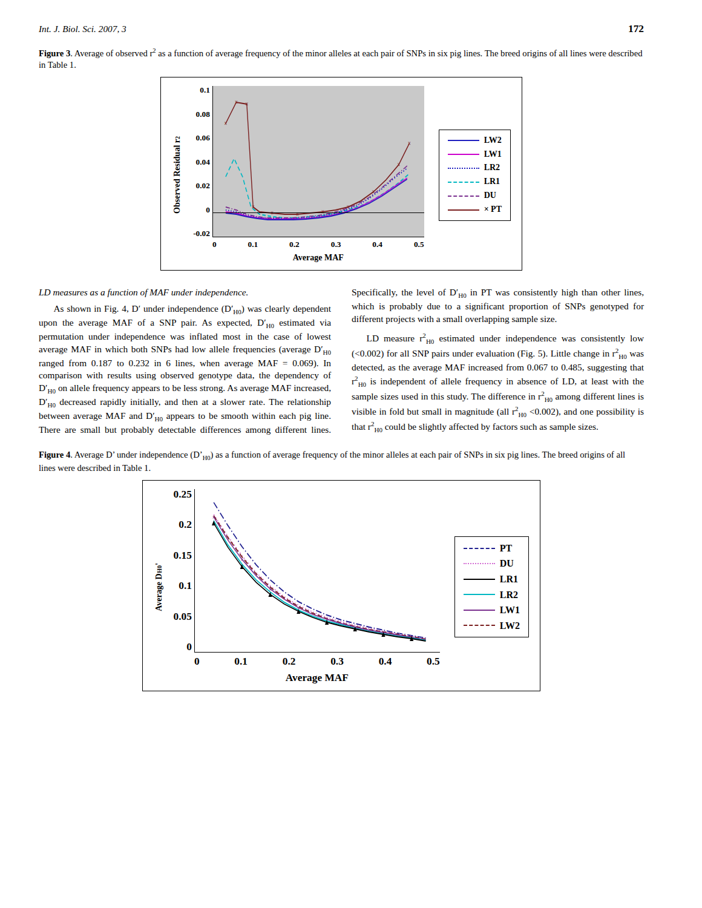Int. J. Biol. Sci. 2007, 3
172
Figure 3. Average of observed r2 as a function of average frequency of the minor alleles at each pair of SNPs in six pig lines. The breed origins of all lines were described in Table 1.
Observed Residual r 2
0.1 0.08 0.06 0.04 0.02 0 -0.02
× × × × × × × × × × ×
0 0.1 0.2 0.3 0.4 0.5
Average MAF
| | LW2 |
| | LW1 |
| | LR2 |
| | LR1 |
| | DU |
| | × PT |
LD measures as a function of MAF under independence.
As shown in Fig. 4, D′ under independence (D′H0) was clearly dependent upon the average MAF of a SNP pair. As expected, D′H0 estimated via permutation under independence was inflated most in the case of lowest average MAF in which both SNPs had low allele frequencies (average D′H0 ranged from 0.187 to 0.232 in 6 lines, when average MAF = 0.069). In comparison with results using observed genotype data, the dependency of D′H0 on allele frequency appears to be less strong. As average MAF increased, D′H0 decreased rapidly initially, and then at a slower rate. The relationship between average MAF and D′H0 appears to be smooth within each pig line. There are small but probably detectable differences among different lines. Specifically, the level of D′H0 in PT was consistently high than other lines, which is probably due to a significant proportion of SNPs genotyped for different projects with a small overlapping sample size.
LD measure r2H0 estimated under independence was consistently low (<0.002) for all SNP pairs under evaluation (Fig. 5). Little change in r2H0 was detected, as the average MAF increased from 0.067 to 0.485, suggesting that r2H0 is independent of allele frequency in absence of LD, at least with the sample sizes used in this study. The difference in r2H0 among different lines is visible in fold but small in magnitude (all r2H0 <0.002), and one possibility is that r2H0 could be slightly affected by factors such as sample sizes.
Figure 4. Average D’ under independence (D’H0) as a function of average frequency of the minor alleles at each pair of SNPs in six pig lines. The breed origins of all lines were described in Table 1.
Average D H0 '
0.25 0.2 0.15 0.1 0.05 0
× × × × × × × ×
0 0.1 0.2 0.3 0.4 0.5
Average MAF
| | PT |
| | DU |
| | LR1 |
| | LR2 |
| | LW1 |
| | LW2 |